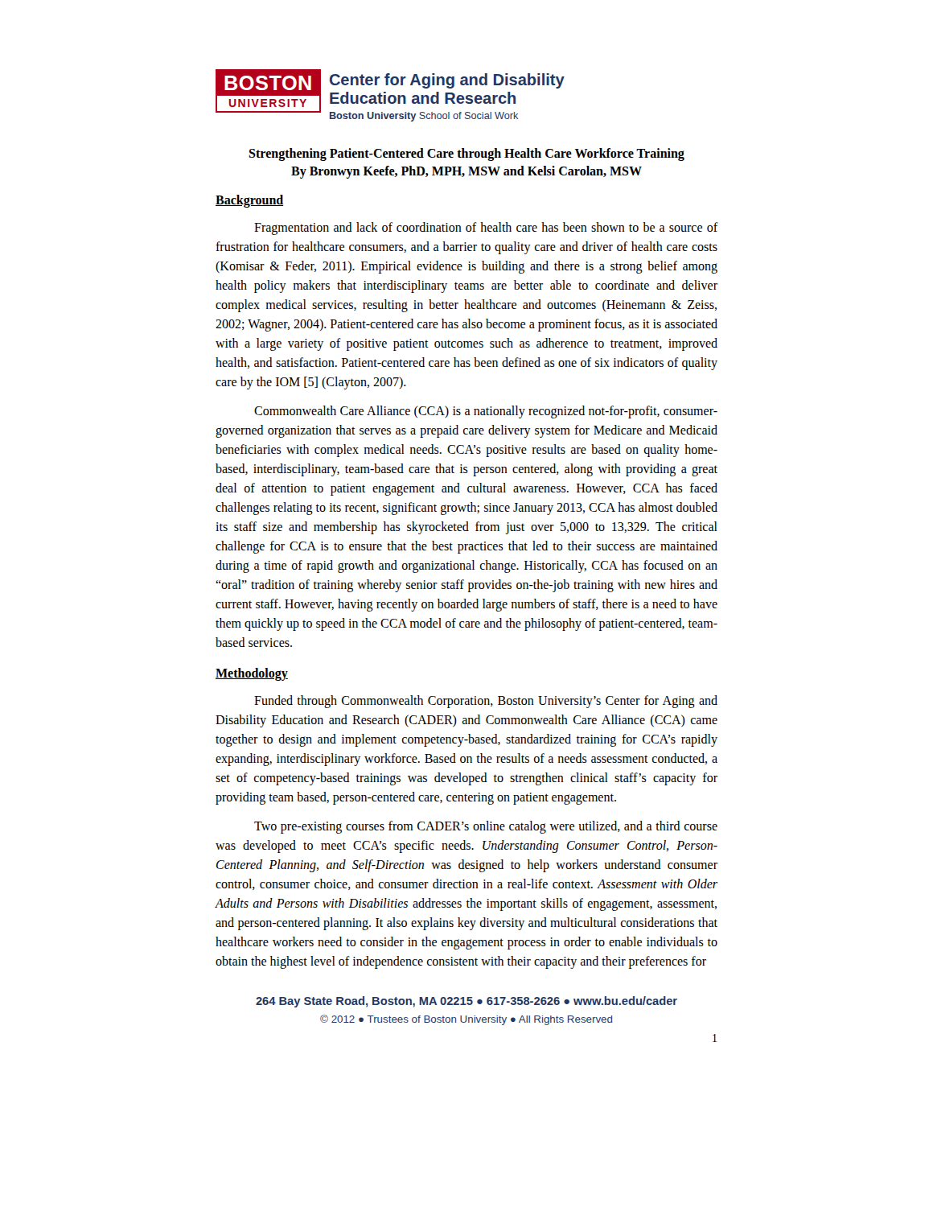BOSTON
UNIVERSITY
Center for Aging and Disability Education and Research Boston University School of Social Work
Strengthening Patient-Centered Care through Health Care Workforce Training By Bronwyn Keefe, PhD, MPH, MSW and Kelsi Carolan, MSW
Background
Fragmentation and lack of coordination of health care has been shown to be a source of frustration for healthcare consumers, and a barrier to quality care and driver of health care costs (Komisar & Feder, 2011). Empirical evidence is building and there is a strong belief among health policy makers that interdisciplinary teams are better able to coordinate and deliver complex medical services, resulting in better healthcare and outcomes (Heinemann & Zeiss, 2002; Wagner, 2004). Patient-centered care has also become a prominent focus, as it is associated with a large variety of positive patient outcomes such as adherence to treatment, improved health, and satisfaction. Patient-centered care has been defined as one of six indicators of quality care by the IOM [5] (Clayton, 2007).
Commonwealth Care Alliance (CCA) is a nationally recognized not-for-profit, consumer-governed organization that serves as a prepaid care delivery system for Medicare and Medicaid beneficiaries with complex medical needs. CCA’s positive results are based on quality home-based, interdisciplinary, team-based care that is person centered, along with providing a great deal of attention to patient engagement and cultural awareness. However, CCA has faced challenges relating to its recent, significant growth; since January 2013, CCA has almost doubled its staff size and membership has skyrocketed from just over 5,000 to 13,329. The critical challenge for CCA is to ensure that the best practices that led to their success are maintained during a time of rapid growth and organizational change. Historically, CCA has focused on an “oral” tradition of training whereby senior staff provides on-the-job training with new hires and current staff. However, having recently on boarded large numbers of staff, there is a need to have them quickly up to speed in the CCA model of care and the philosophy of patient-centered, team-based services.
Methodology
Funded through Commonwealth Corporation, Boston University’s Center for Aging and Disability Education and Research (CADER) and Commonwealth Care Alliance (CCA) came together to design and implement competency-based, standardized training for CCA’s rapidly expanding, interdisciplinary workforce. Based on the results of a needs assessment conducted, a set of competency-based trainings was developed to strengthen clinical staff’s capacity for providing team based, person-centered care, centering on patient engagement.
Two pre-existing courses from CADER’s online catalog were utilized, and a third course was developed to meet CCA’s specific needs. Understanding Consumer Control, Person-Centered Planning, and Self-Direction was designed to help workers understand consumer control, consumer choice, and consumer direction in a real-life context. Assessment with Older Adults and Persons with Disabilities addresses the important skills of engagement, assessment, and person-centered planning. It also explains key diversity and multicultural considerations that healthcare workers need to consider in the engagement process in order to enable individuals to obtain the highest level of independence consistent with their capacity and their preferences for
264 Bay State Road, Boston, MA 02215 ● 617-358-2626 ● www.bu.edu/cader
© 2012 ● Trustees of Boston University ● All Rights Reserved
1